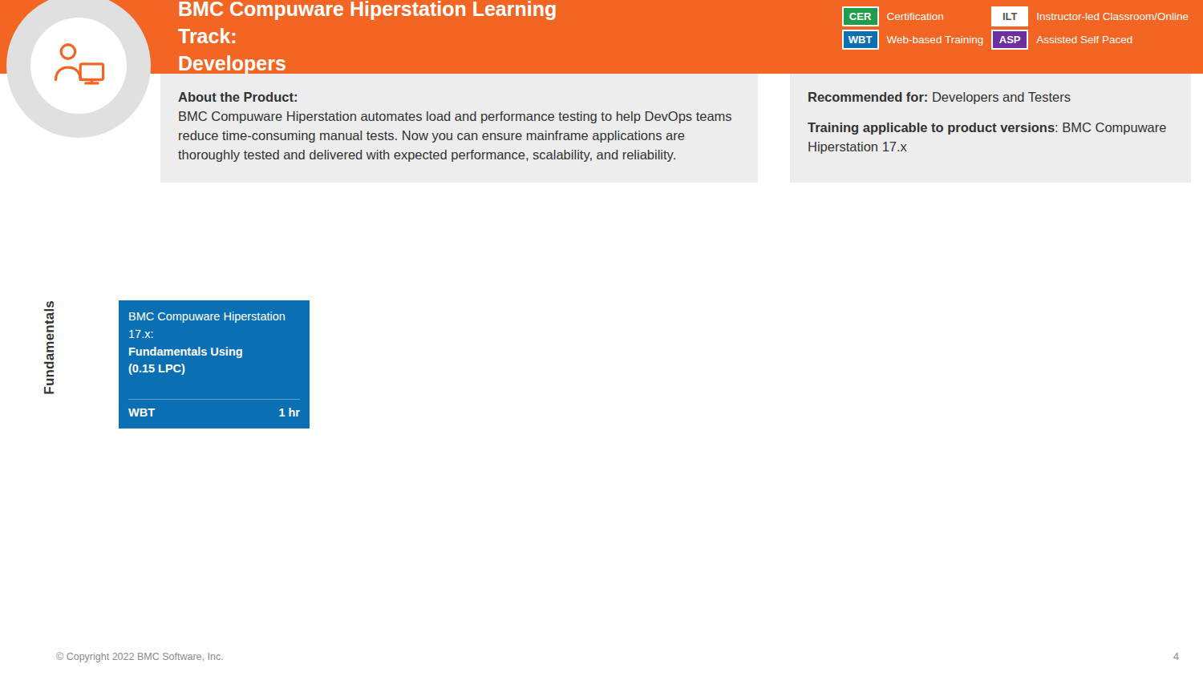BMC Compuware Hiperstation Learning Track:
Developers
CER Certification ILT Instructor-led Classroom/Online WBT Web-based Training ASP Assisted Self Paced
About the Product:
BMC Compuware Hiperstation automates load and performance testing to help DevOps teams reduce time-consuming manual tests. Now you can ensure mainframe applications are thoroughly tested and delivered with expected performance, scalability, and reliability.
Recommended for: Developers and Testers
Training applicable to product versions: BMC Compuware Hiperstation 17.x
Fundamentals
BMC Compuware Hiperstation 17.x:
Fundamentals Using
(0.15 LPC)
WBT 1 hr
© Copyright 2022 BMC Software, Inc. 4